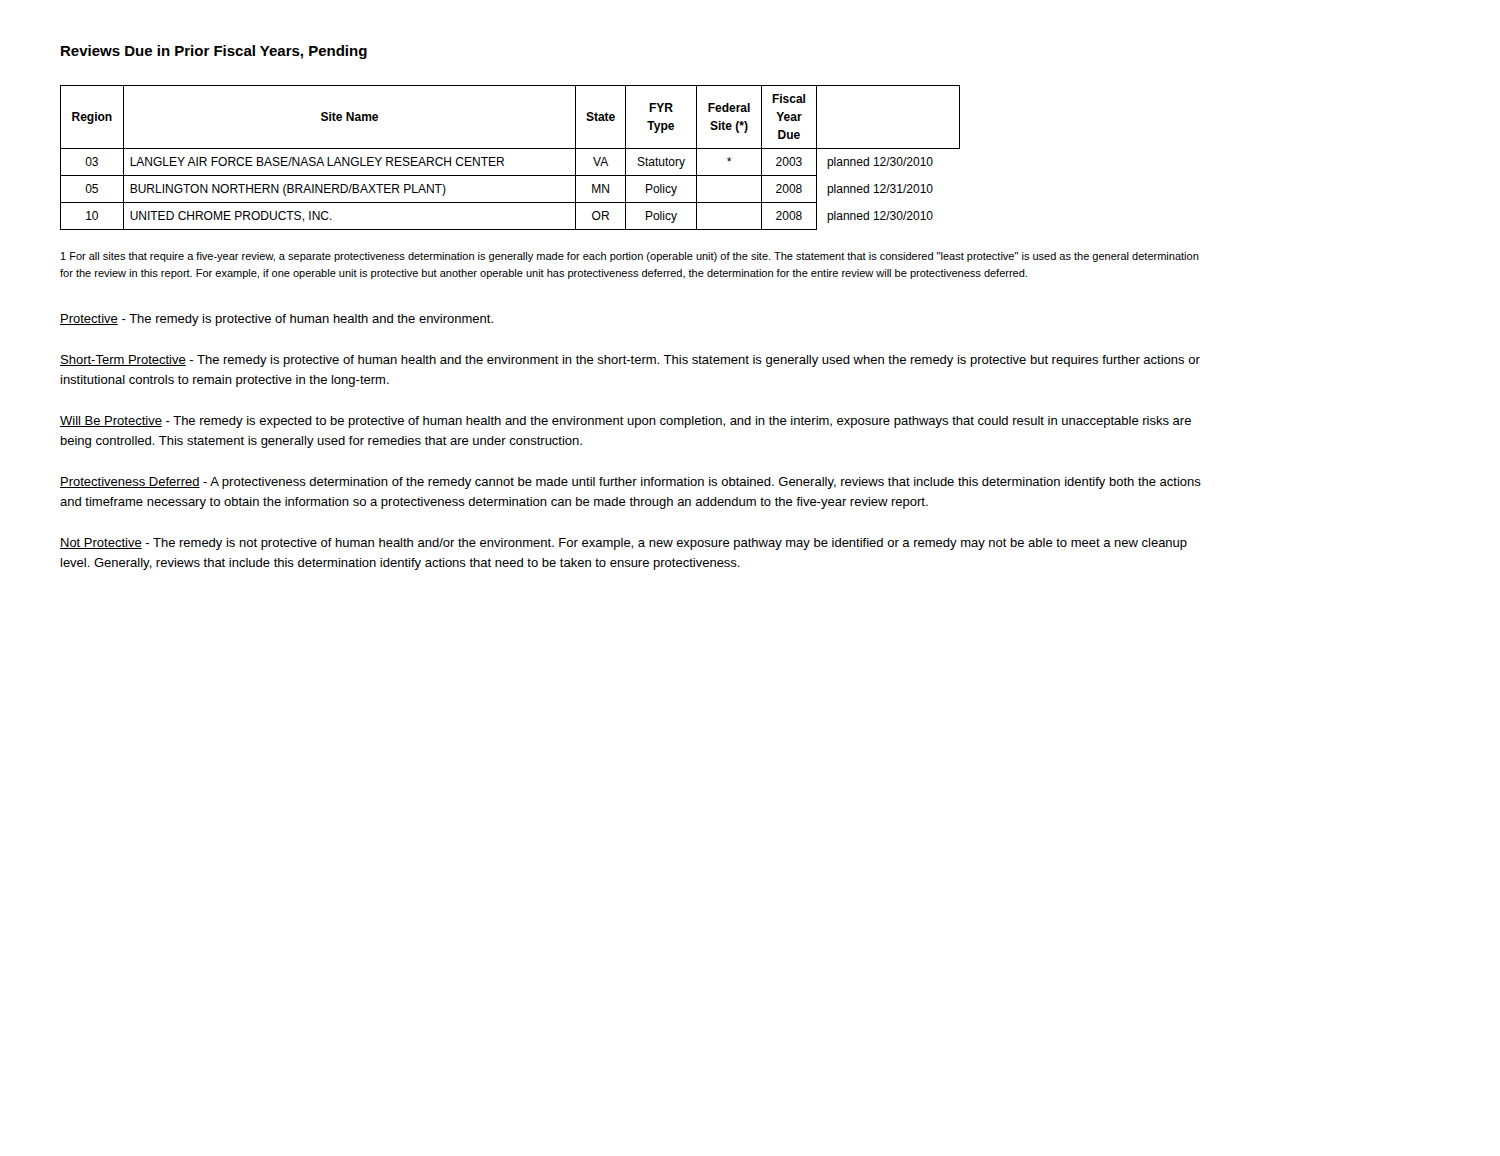Reviews Due in Prior Fiscal Years, Pending
| Region | Site Name | State | FYR Type | Federal Site (*) | Fiscal Year Due | |
| --- | --- | --- | --- | --- | --- | --- |
| 03 | LANGLEY AIR FORCE BASE/NASA LANGLEY RESEARCH CENTER | VA | Statutory | * | 2003 | planned 12/30/2010 |
| 05 | BURLINGTON NORTHERN (BRAINERD/BAXTER PLANT) | MN | Policy | | 2008 | planned 12/31/2010 |
| 10 | UNITED CHROME PRODUCTS, INC. | OR | Policy | | 2008 | planned 12/30/2010 |
1 For all sites that require a five-year review, a separate protectiveness determination is generally made for each portion (operable unit) of the site. The statement that is considered "least protective" is used as the general determination for the review in this report. For example, if one operable unit is protective but another operable unit has protectiveness deferred, the determination for the entire review will be protectiveness deferred.
Protective - The remedy is protective of human health and the environment.
Short-Term Protective - The remedy is protective of human health and the environment in the short-term. This statement is generally used when the remedy is protective but requires further actions or institutional controls to remain protective in the long-term.
Will Be Protective - The remedy is expected to be protective of human health and the environment upon completion, and in the interim, exposure pathways that could result in unacceptable risks are being controlled. This statement is generally used for remedies that are under construction.
Protectiveness Deferred - A protectiveness determination of the remedy cannot be made until further information is obtained. Generally, reviews that include this determination identify both the actions and timeframe necessary to obtain the information so a protectiveness determination can be made through an addendum to the five-year review report.
Not Protective - The remedy is not protective of human health and/or the environment. For example, a new exposure pathway may be identified or a remedy may not be able to meet a new cleanup level. Generally, reviews that include this determination identify actions that need to be taken to ensure protectiveness.